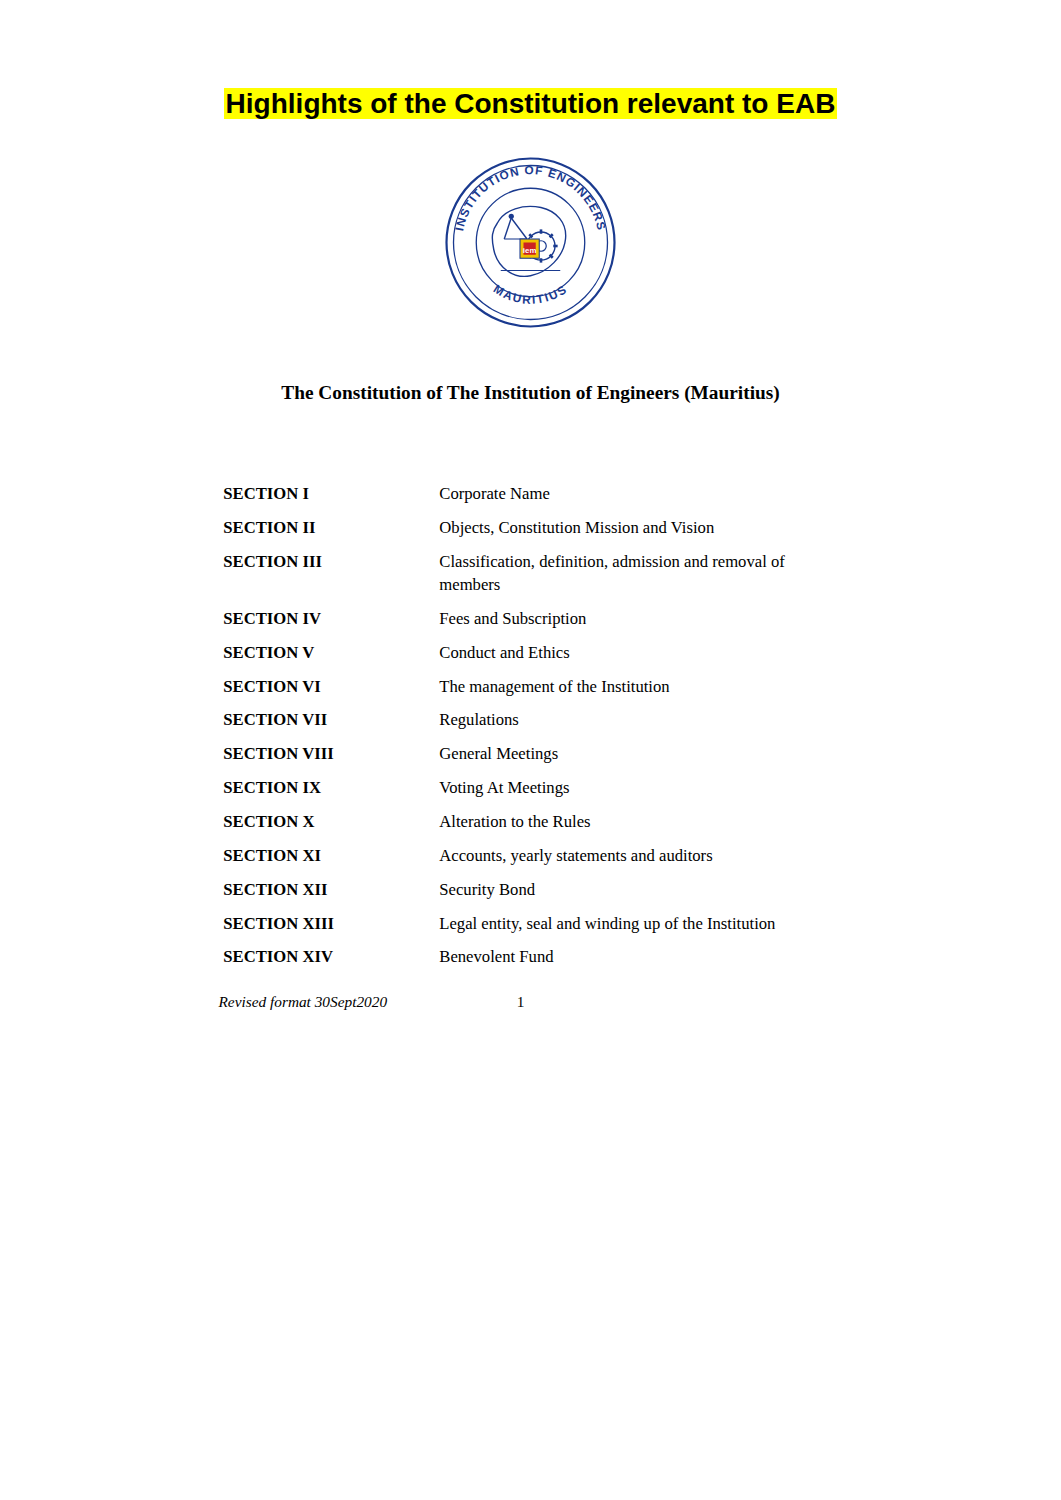Highlights of the Constitution relevant to EAB
INSTITUTION OF ENGINEERS MAURITIUS iem
The Constitution of The Institution of Engineers (Mauritius)
| SECTION I | Corporate Name |
| SECTION II | Objects, Constitution Mission and Vision |
| SECTION III | Classification, definition, admission and removal of members |
| SECTION IV | Fees and Subscription |
| SECTION V | Conduct and Ethics |
| SECTION VI | The management of the Institution |
| SECTION VII | Regulations |
| SECTION VIII | General Meetings |
| SECTION IX | Voting At Meetings |
| SECTION X | Alteration to the Rules |
| SECTION XI | Accounts, yearly statements and auditors |
| SECTION XII | Security Bond |
| SECTION XIII | Legal entity, seal and winding up of the Institution |
| SECTION XIV | Benevolent Fund |
Revised format 30Sept20201